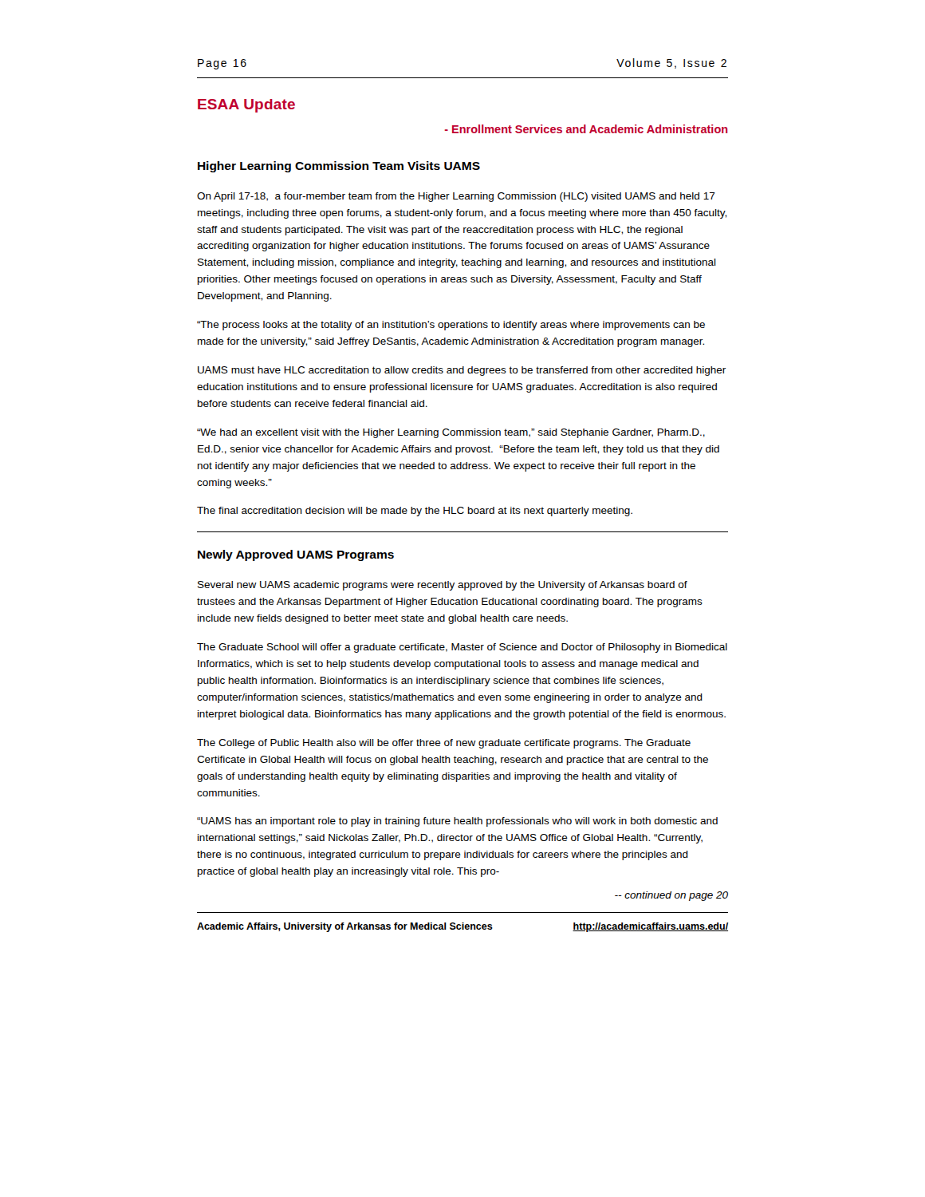Page 16
Volume 5, Issue 2
ESAA Update
- Enrollment Services and Academic Administration
Higher Learning Commission Team Visits UAMS
On April 17-18, a four-member team from the Higher Learning Commission (HLC) visited UAMS and held 17 meetings, including three open forums, a student-only forum, and a focus meeting where more than 450 faculty, staff and students participated. The visit was part of the reaccreditation process with HLC, the regional accrediting organization for higher education institutions. The forums focused on areas of UAMS’ Assurance Statement, including mission, compliance and integrity, teaching and learning, and resources and institutional priorities. Other meetings focused on operations in areas such as Diversity, Assessment, Faculty and Staff Development, and Planning.
“The process looks at the totality of an institution’s operations to identify areas where improvements can be made for the university,” said Jeffrey DeSantis, Academic Administration & Accreditation program manager.
UAMS must have HLC accreditation to allow credits and degrees to be transferred from other accredited higher education institutions and to ensure professional licensure for UAMS graduates. Accreditation is also required before students can receive federal financial aid.
“We had an excellent visit with the Higher Learning Commission team,” said Stephanie Gardner, Pharm.D., Ed.D., senior vice chancellor for Academic Affairs and provost. “Before the team left, they told us that they did not identify any major deficiencies that we needed to address. We expect to receive their full report in the coming weeks.”
The final accreditation decision will be made by the HLC board at its next quarterly meeting.
Newly Approved UAMS Programs
Several new UAMS academic programs were recently approved by the University of Arkansas board of trustees and the Arkansas Department of Higher Education Educational coordinating board. The programs include new fields designed to better meet state and global health care needs.
The Graduate School will offer a graduate certificate, Master of Science and Doctor of Philosophy in Biomedical Informatics, which is set to help students develop computational tools to assess and manage medical and public health information. Bioinformatics is an interdisciplinary science that combines life sciences, computer/information sciences, statistics/mathematics and even some engineering in order to analyze and interpret biological data. Bioinformatics has many applications and the growth potential of the field is enormous.
The College of Public Health also will be offer three of new graduate certificate programs. The Graduate Certificate in Global Health will focus on global health teaching, research and practice that are central to the goals of understanding health equity by eliminating disparities and improving the health and vitality of communities.
“UAMS has an important role to play in training future health professionals who will work in both domestic and international settings,” said Nickolas Zaller, Ph.D., director of the UAMS Office of Global Health. “Currently, there is no continuous, integrated curriculum to prepare individuals for careers where the principles and practice of global health play an increasingly vital role. This pro-
-- continued on page 20
Academic Affairs, University of Arkansas for Medical Sciences
http://academicaffairs.uams.edu/